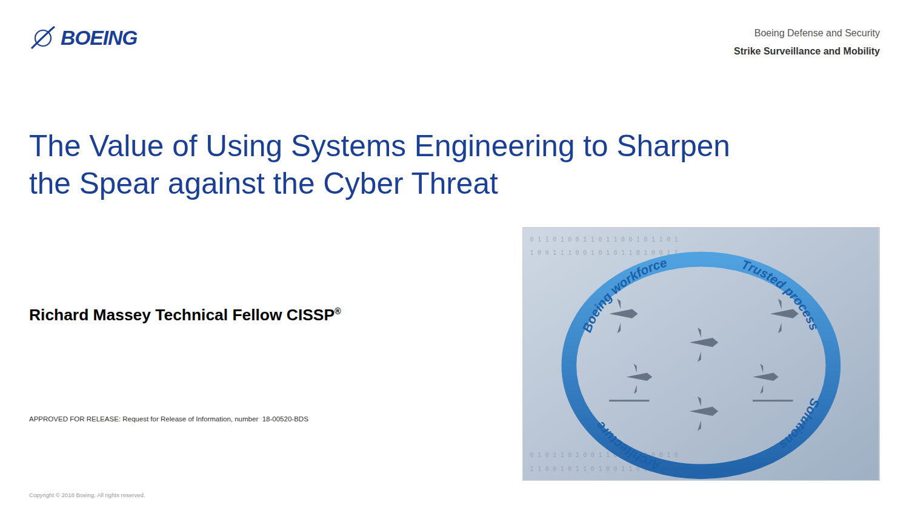BOEING
Boeing Defense and Security
Strike Surveillance and Mobility
The Value of Using Systems Engineering to Sharpen the Spear against the Cyber Threat
Richard Massey Technical Fellow CISSP®
APPROVED FOR RELEASE: Request for Release of Information, number 18-00520-BDS
0 1 1 0 1 0 0 1 1 0 1 1 0 0 1 0 1 1 0 1 1 0 0 1 1 1 0 0 1 0 1 0 1 1 0 1 0 0 1 1 0 1 0 1 1 0 1 0 0 1 1 0 1 0 1 1 0 0 1 0 1 1 0 0 1 0 1 1 0 1 0 0 1 1 0 1 1 0 0 1 Boeing workforce Trusted process Solutions Architecture
Copyright © 2018 Boeing. All rights reserved.